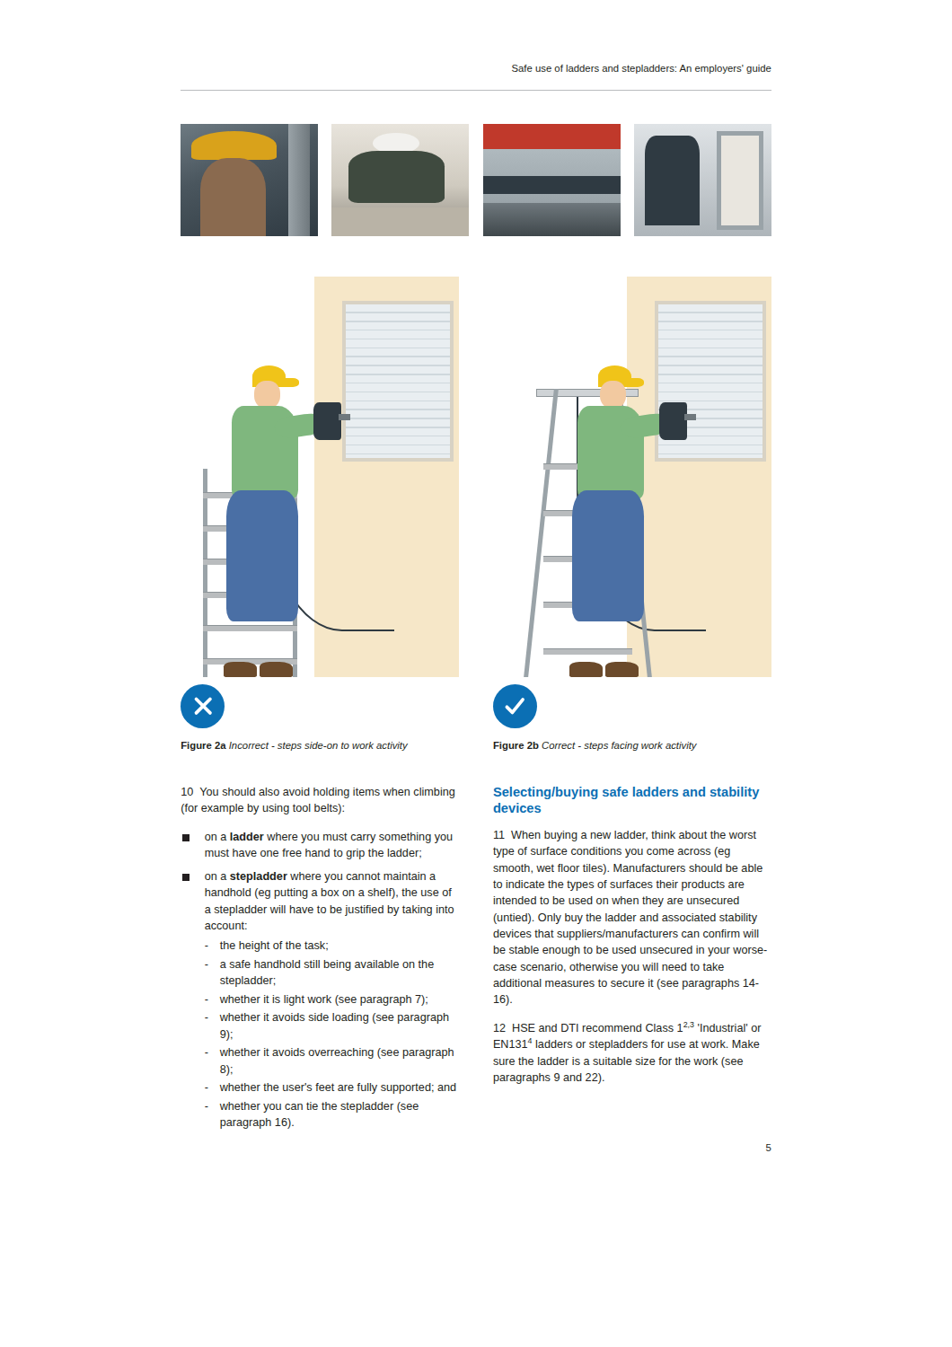Safe use of ladders and stepladders: An employers' guide
Figure 2a Incorrect - steps side-on to work activity
Figure 2b Correct - steps facing work activity
10 You should also avoid holding items when climbing (for example by using tool belts):
on a ladder where you must carry something you must have one free hand to grip the ladder;
on a stepladder where you cannot maintain a handhold (eg putting a box on a shelf), the use of a stepladder will have to be justified by taking into account:
the height of the task;
a safe handhold still being available on the stepladder;
whether it is light work (see paragraph 7);
whether it avoids side loading (see paragraph 9);
whether it avoids overreaching (see paragraph 8);
whether the user's feet are fully supported; and
whether you can tie the stepladder (see paragraph 16).
Selecting/buying safe ladders and stability devices
11 When buying a new ladder, think about the worst type of surface conditions you come across (eg smooth, wet floor tiles). Manufacturers should be able to indicate the types of surfaces their products are intended to be used on when they are unsecured (untied). Only buy the ladder and associated stability devices that suppliers/manufacturers can confirm will be stable enough to be used unsecured in your worse-case scenario, otherwise you will need to take additional measures to secure it (see paragraphs 14-16).
12 HSE and DTI recommend Class 12,3 'Industrial' or EN1314 ladders or stepladders for use at work. Make sure the ladder is a suitable size for the work (see paragraphs 9 and 22).
5